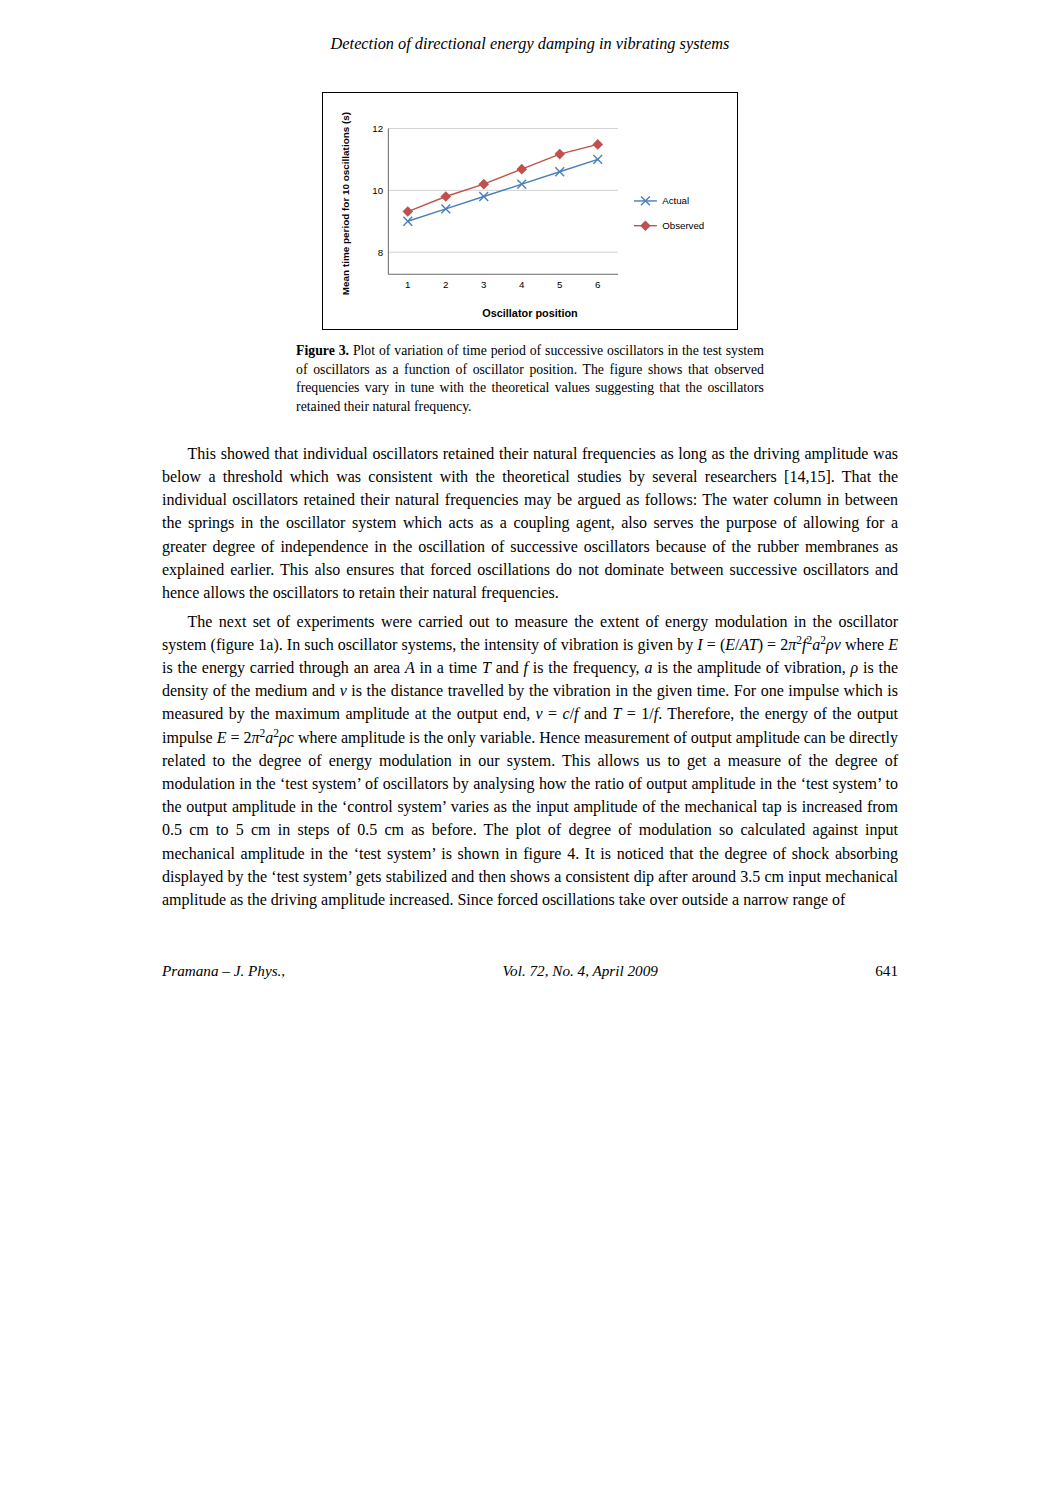Detection of directional energy damping in vibrating systems
Mean time period for 10 oscillations (s)
12 10 8 1 2 3 4 5 6 Actual Observed
Oscillator position
Figure 3. Plot of variation of time period of successive oscillators in the test system of oscillators as a function of oscillator position. The figure shows that observed frequencies vary in tune with the theoretical values suggesting that the oscillators retained their natural frequency.
This showed that individual oscillators retained their natural frequencies as long as the driving amplitude was below a threshold which was consistent with the theoretical studies by several researchers [14,15]. That the individual oscillators retained their natural frequencies may be argued as follows: The water column in between the springs in the oscillator system which acts as a coupling agent, also serves the purpose of allowing for a greater degree of independence in the oscillation of successive oscillators because of the rubber membranes as explained earlier. This also ensures that forced oscillations do not dominate between successive oscillators and hence allows the oscillators to retain their natural frequencies.
The next set of experiments were carried out to measure the extent of energy modulation in the oscillator system (figure 1a). In such oscillator systems, the intensity of vibration is given by I = (E/AT) = 2π2f2a2ρv where E is the energy carried through an area A in a time T and f is the frequency, a is the amplitude of vibration, ρ is the density of the medium and v is the distance travelled by the vibration in the given time. For one impulse which is measured by the maximum amplitude at the output end, v = c/f and T = 1/f. Therefore, the energy of the output impulse E = 2π2a2ρc where amplitude is the only variable. Hence measurement of output amplitude can be directly related to the degree of energy modulation in our system. This allows us to get a measure of the degree of modulation in the ‘test system’ of oscillators by analysing how the ratio of output amplitude in the ‘test system’ to the output amplitude in the ‘control system’ varies as the input amplitude of the mechanical tap is increased from 0.5 cm to 5 cm in steps of 0.5 cm as before. The plot of degree of modulation so calculated against input mechanical amplitude in the ‘test system’ is shown in figure 4. It is noticed that the degree of shock absorbing displayed by the ‘test system’ gets stabilized and then shows a consistent dip after around 3.5 cm input mechanical amplitude as the driving amplitude increased. Since forced oscillations take over outside a narrow range of
Pramana – J. Phys., Vol. 72, No. 4, April 2009 641